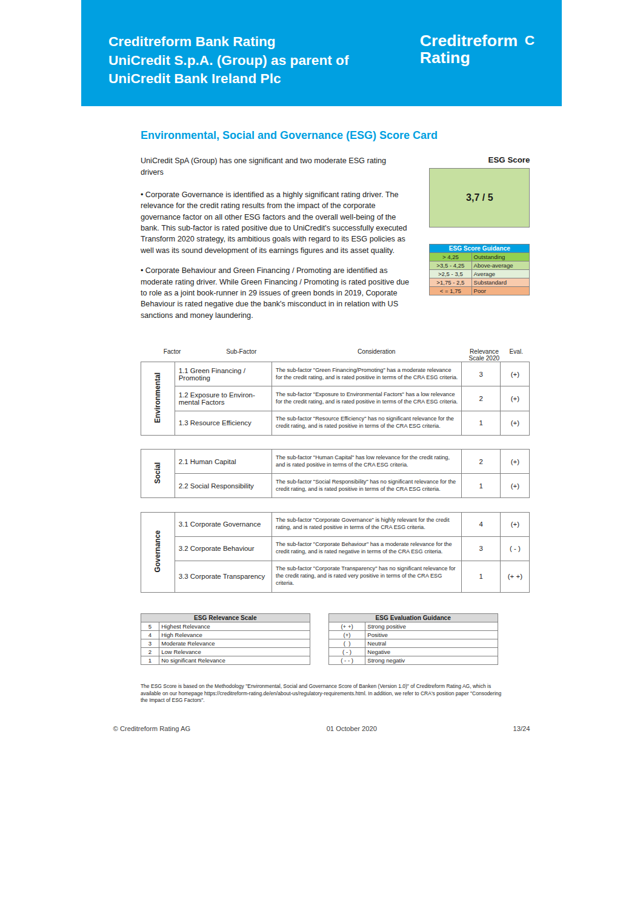Creditreform Bank Rating
UniCredit S.p.A. (Group) as parent of
UniCredit Bank Ireland Plc
Creditreform C
Rating
Environmental, Social and Governance (ESG) Score Card
UniCredit SpA (Group) has one significant and two moderate ESG rating drivers
• Corporate Governance is identified as a highly significant rating driver. The relevance for the credit rating results from the impact of the corporate governance factor on all other ESG factors and the overall well-being of the bank. This sub-factor is rated positive due to UniCredit's successfully executed Transform 2020 strategy, its ambitious goals with regard to its ESG policies as well was its sound development of its earnings figures and its asset quality.
• Corporate Behaviour and Green Financing / Promoting are identified as moderate rating driver. While Green Financing / Promoting is rated positive due to role as a joint book-runner in 29 issues of green bonds in 2019, Coporate Behaviour is rated negative due the bank's misconduct in in relation with US sanctions and money laundering.
ESG Score
3,7 / 5
| ESG Score Guidance |
| --- |
| > 4,25 | Outstanding |
| >3,5 - 4,25 | Above-average |
| >2,5 - 3,5 | Average |
| >1,75 - 2,5 | Substandard |
| < = 1,75 | Poor |
Factor
Sub-Factor
Consideration
Relevance
Scale 2020
Eval.
| Environmental | 1.1 Green Financing / Promoting | The sub-factor "Green Financing/Promoting" has a moderate relevance for the credit rating, and is rated positive in terms of the CRA ESG criteria. | 3 | (+) |
| 1.2 Exposure to Environ-mental Factors | The sub-factor "Exposure to Environmental Factors" has a low relevance for the credit rating, and is rated positive in terms of the CRA ESG criteria. | 2 | (+) |
| 1.3 Resource Efficiency | The sub-factor "Resource Efficiency" has no significant relevance for the credit rating, and is rated positive in terms of the CRA ESG criteria. | 1 | (+) |
| Social | 2.1 Human Capital | The sub-factor "Human Capital" has low relevance for the credit rating, and is rated positive in terms of the CRA ESG criteria. | 2 | (+) |
| 2.2 Social Responsibility | The sub-factor "Social Responsibility" has no significant relevance for the credit rating, and is rated positive in terms of the CRA ESG criteria. | 1 | (+) |
| Governance | 3.1 Corporate Governance | The sub-factor "Corporate Governance" is highly relevant for the credit rating, and is rated positive in terms of the CRA ESG criteria. | 4 | (+) |
| 3.2 Corporate Behaviour | The sub-factor "Corporate Behaviour" has a moderate relevance for the credit rating, and is rated negative in terms of the CRA ESG criteria. | 3 | ( - ) |
| 3.3 Corporate Transparency | The sub-factor "Corporate Transparency" has no significant relevance for the credit rating, and is rated very positive in terms of the CRA ESG criteria. | 1 | (+ +) |
| ESG Relevance Scale |
| --- |
| 5 | Highest Relevance |
| 4 | High Relevance |
| 3 | Moderate Relevance |
| 2 | Low Relevance |
| 1 | No significant Relevance |
| ESG Evaluation Guidance |
| --- |
| (+ +) | Strong positive |
| (+) | Positive |
| ( ) | Neutral |
| ( - ) | Negative |
| ( - - ) | Strong negativ |
The ESG Score is based on the Methodology "Environmental, Social and Governance Score of Banken (Version 1.0)" of Creditreform Rating AG, which is available on our homepage https://creditreform-rating.de/en/about-us/regulatory-requirements.html. In addition, we refer to CRA's position paper "Consodering the Impact of ESG Factors".
© Creditreform Rating AG
01 October 2020
13/24